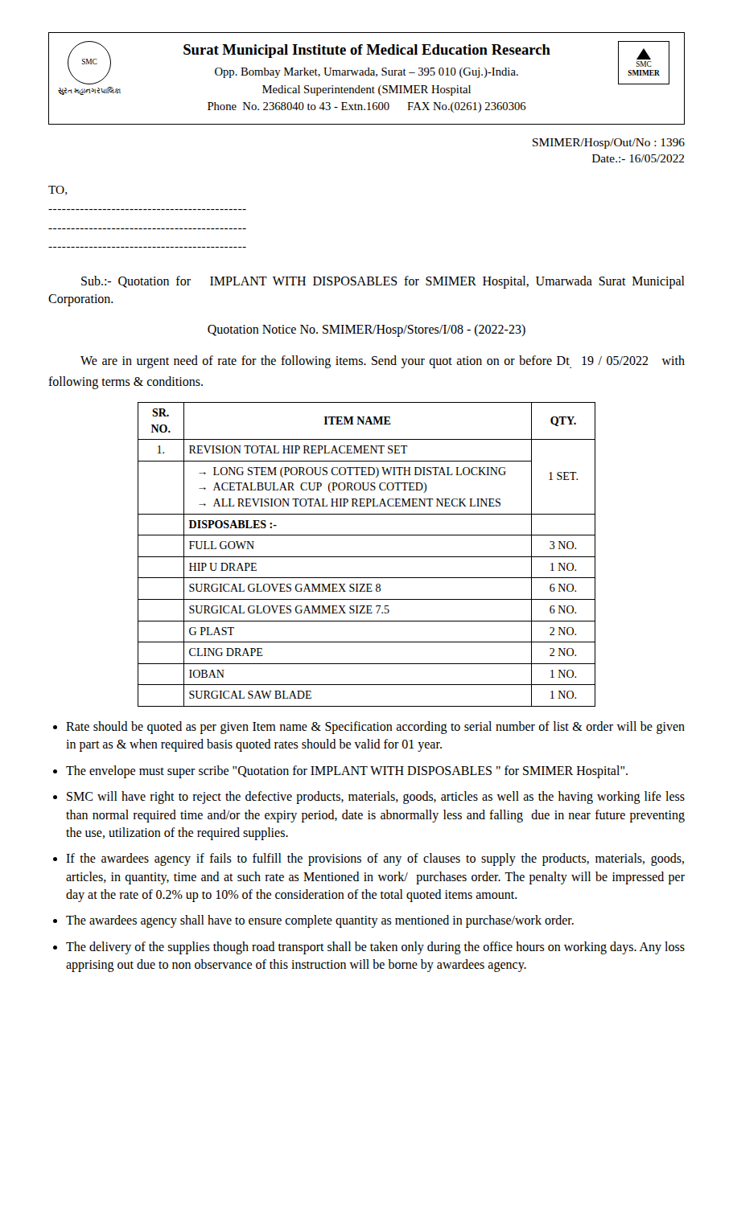SMC
સુરત મહાનગરપાલિકા
SMC
SMIMER
Surat Municipal Institute of Medical Education Research
Opp. Bombay Market, Umarwada, Surat – 395 010 (Guj.)-India.
Medical Superintendent (SMIMER Hospital
Phone No. 2368040 to 43 - Extn.1600 FAX No.(0261) 2360306
SMIMER/Hosp/Out/No : 1396
Date.:- 16/05/2022
TO,
--------------------------------------------
--------------------------------------------
--------------------------------------------
Sub.:- Quotation for IMPLANT WITH DISPOSABLES for SMIMER Hospital, Umarwada Surat Municipal Corporation.
Quotation Notice No. SMIMER/Hosp/Stores/I/08 - (2022-23)
We are in urgent need of rate for the following items. Send your quot ation on or before Dt. 19 / 05/2022 with following terms & conditions.
| SR. NO. | ITEM NAME | QTY. |
| --- | --- | --- |
| 1. | REVISION TOTAL HIP REPLACEMENT SET | 1 SET. |
| | LONG STEM (POROUS COTTED) WITH DISTAL LOCKING ACETALBULAR CUP (POROUS COTTED) ALL REVISION TOTAL HIP REPLACEMENT NECK LINES |
| | DISPOSABLES :- | |
| | FULL GOWN | 3 NO. |
| | HIP U DRAPE | 1 NO. |
| | SURGICAL GLOVES GAMMEX SIZE 8 | 6 NO. |
| | SURGICAL GLOVES GAMMEX SIZE 7.5 | 6 NO. |
| | G PLAST | 2 NO. |
| | CLING DRAPE | 2 NO. |
| | IOBAN | 1 NO. |
| | SURGICAL SAW BLADE | 1 NO. |
Rate should be quoted as per given Item name & Specification according to serial number of list & order will be given in part as & when required basis quoted rates should be valid for 01 year.
The envelope must super scribe "Quotation for IMPLANT WITH DISPOSABLES " for SMIMER Hospital".
SMC will have right to reject the defective products, materials, goods, articles as well as the having working life less than normal required time and/or the expiry period, date is abnormally less and falling due in near future preventing the use, utilization of the required supplies.
If the awardees agency if fails to fulfill the provisions of any of clauses to supply the products, materials, goods, articles, in quantity, time and at such rate as Mentioned in work/ purchases order. The penalty will be impressed per day at the rate of 0.2% up to 10% of the consideration of the total quoted items amount.
The awardees agency shall have to ensure complete quantity as mentioned in purchase/work order.
The delivery of the supplies though road transport shall be taken only during the office hours on working days. Any loss apprising out due to non observance of this instruction will be borne by awardees agency.